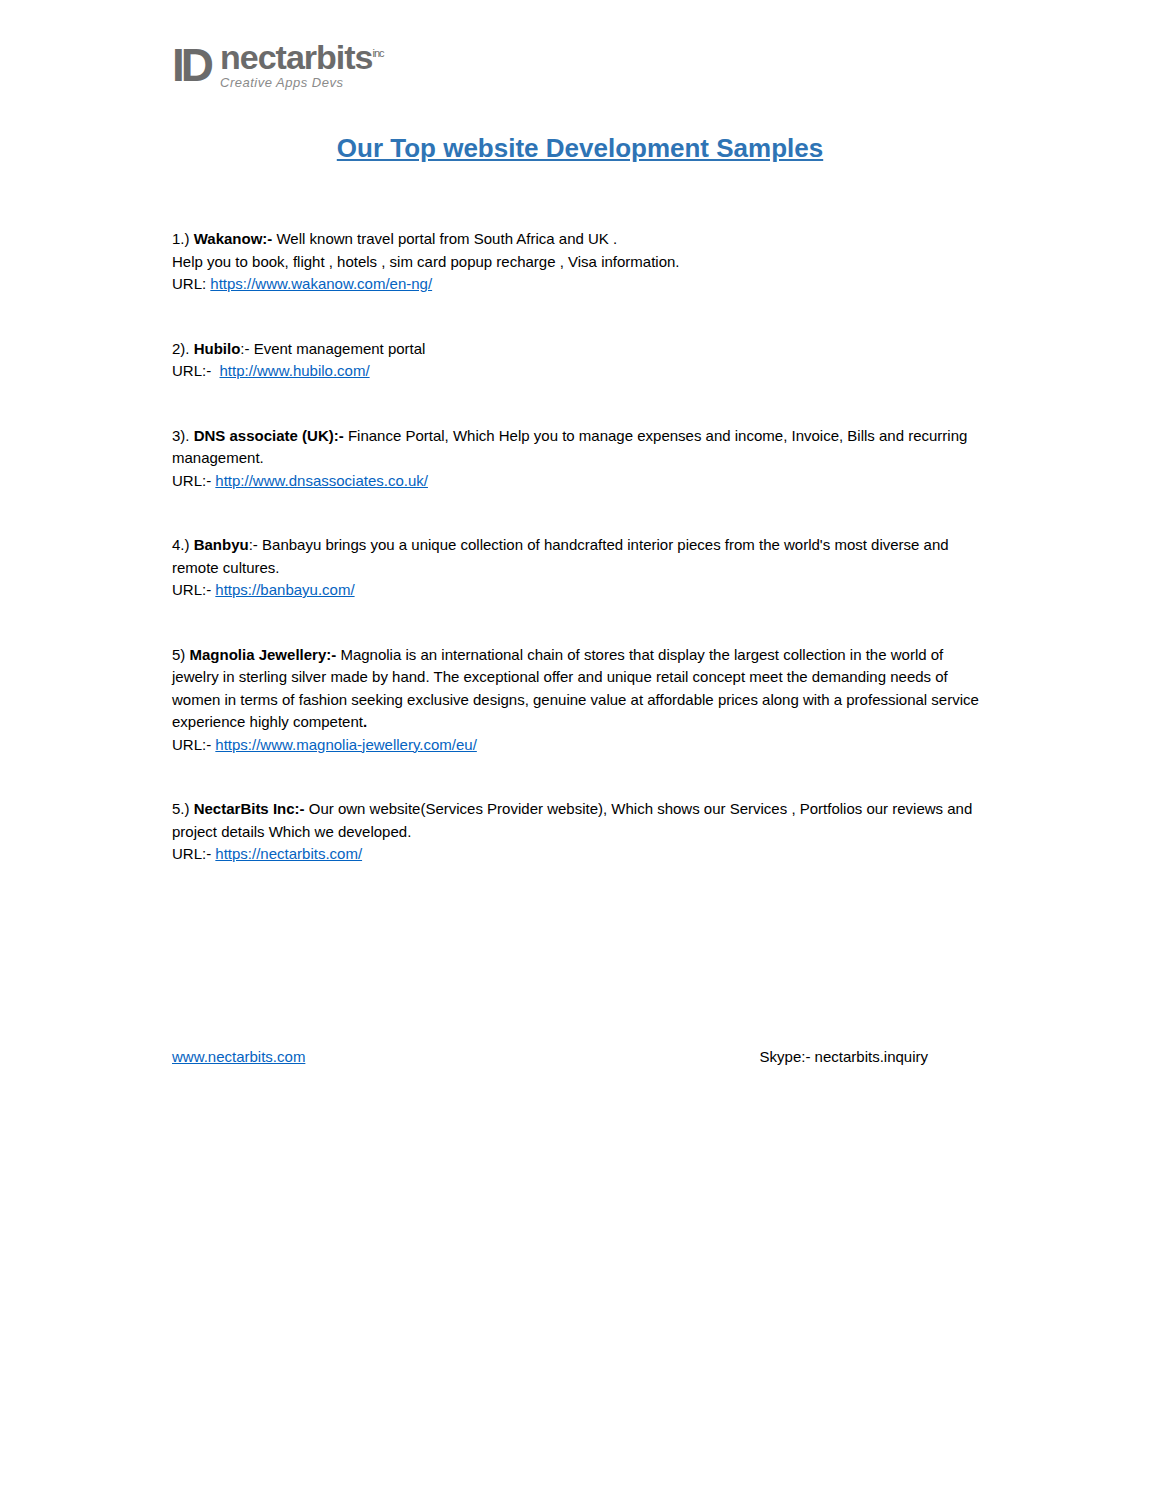ID
nectarbitsinc
Creative Apps Devs
Our Top website Development Samples
1.) Wakanow:- Well known travel portal from South Africa and UK .
Help you to book, flight , hotels , sim card popup recharge , Visa information.
URL: https://www.wakanow.com/en-ng/
2). Hubilo:- Event management portal
URL:- http://www.hubilo.com/
3). DNS associate (UK):- Finance Portal, Which Help you to manage expenses and income, Invoice, Bills and recurring management.
URL:- http://www.dnsassociates.co.uk/
4.) Banbyu:- Banbayu brings you a unique collection of handcrafted interior pieces from the world's most diverse and remote cultures.
URL:- https://banbayu.com/
5) Magnolia Jewellery:- Magnolia is an international chain of stores that display the largest collection in the world of jewelry in sterling silver made by hand. The exceptional offer and unique retail concept meet the demanding needs of women in terms of fashion seeking exclusive designs, genuine value at affordable prices along with a professional service experience highly competent.
URL:- https://www.magnolia-jewellery.com/eu/
5.) NectarBits Inc:- Our own website(Services Provider website), Which shows our Services , Portfolios our reviews and project details Which we developed.
URL:- https://nectarbits.com/
www.nectarbits.com
Skype:- nectarbits.inquiry